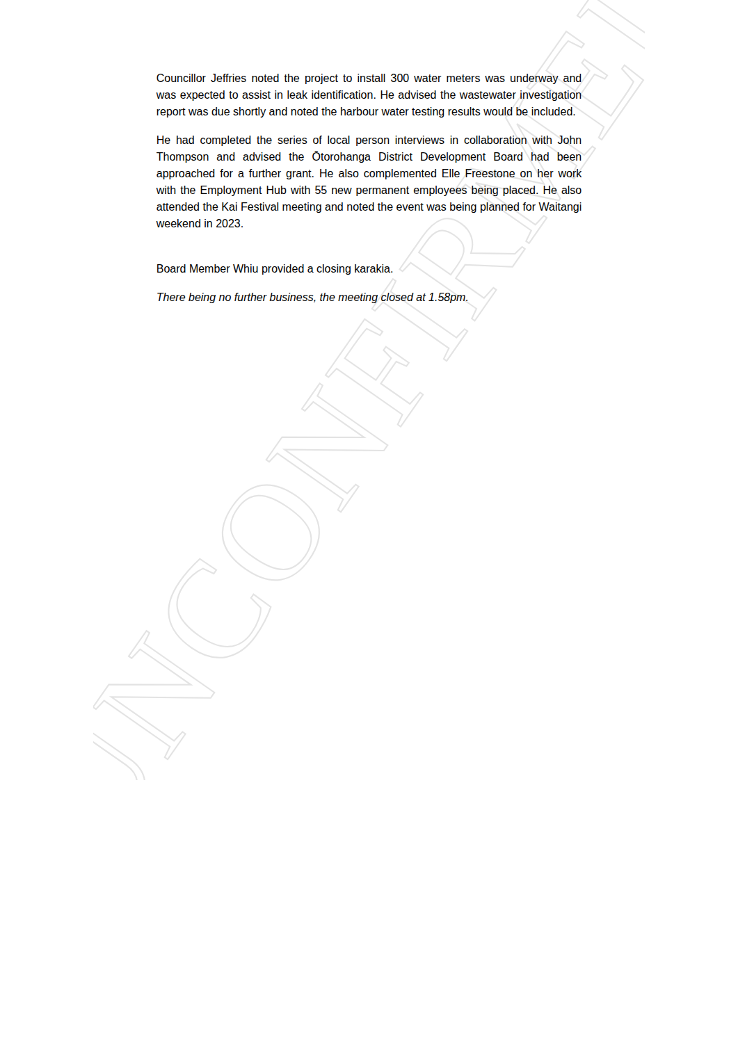UNCONFIRMED
Councillor Jeffries noted the project to install 300 water meters was underway and was expected to assist in leak identification. He advised the wastewater investigation report was due shortly and noted the harbour water testing results would be included.
He had completed the series of local person interviews in collaboration with John Thompson and advised the Ōtorohanga District Development Board had been approached for a further grant. He also complemented Elle Freestone on her work with the Employment Hub with 55 new permanent employees being placed. He also attended the Kai Festival meeting and noted the event was being planned for Waitangi weekend in 2023.
Board Member Whiu provided a closing karakia.
There being no further business, the meeting closed at 1.58pm.